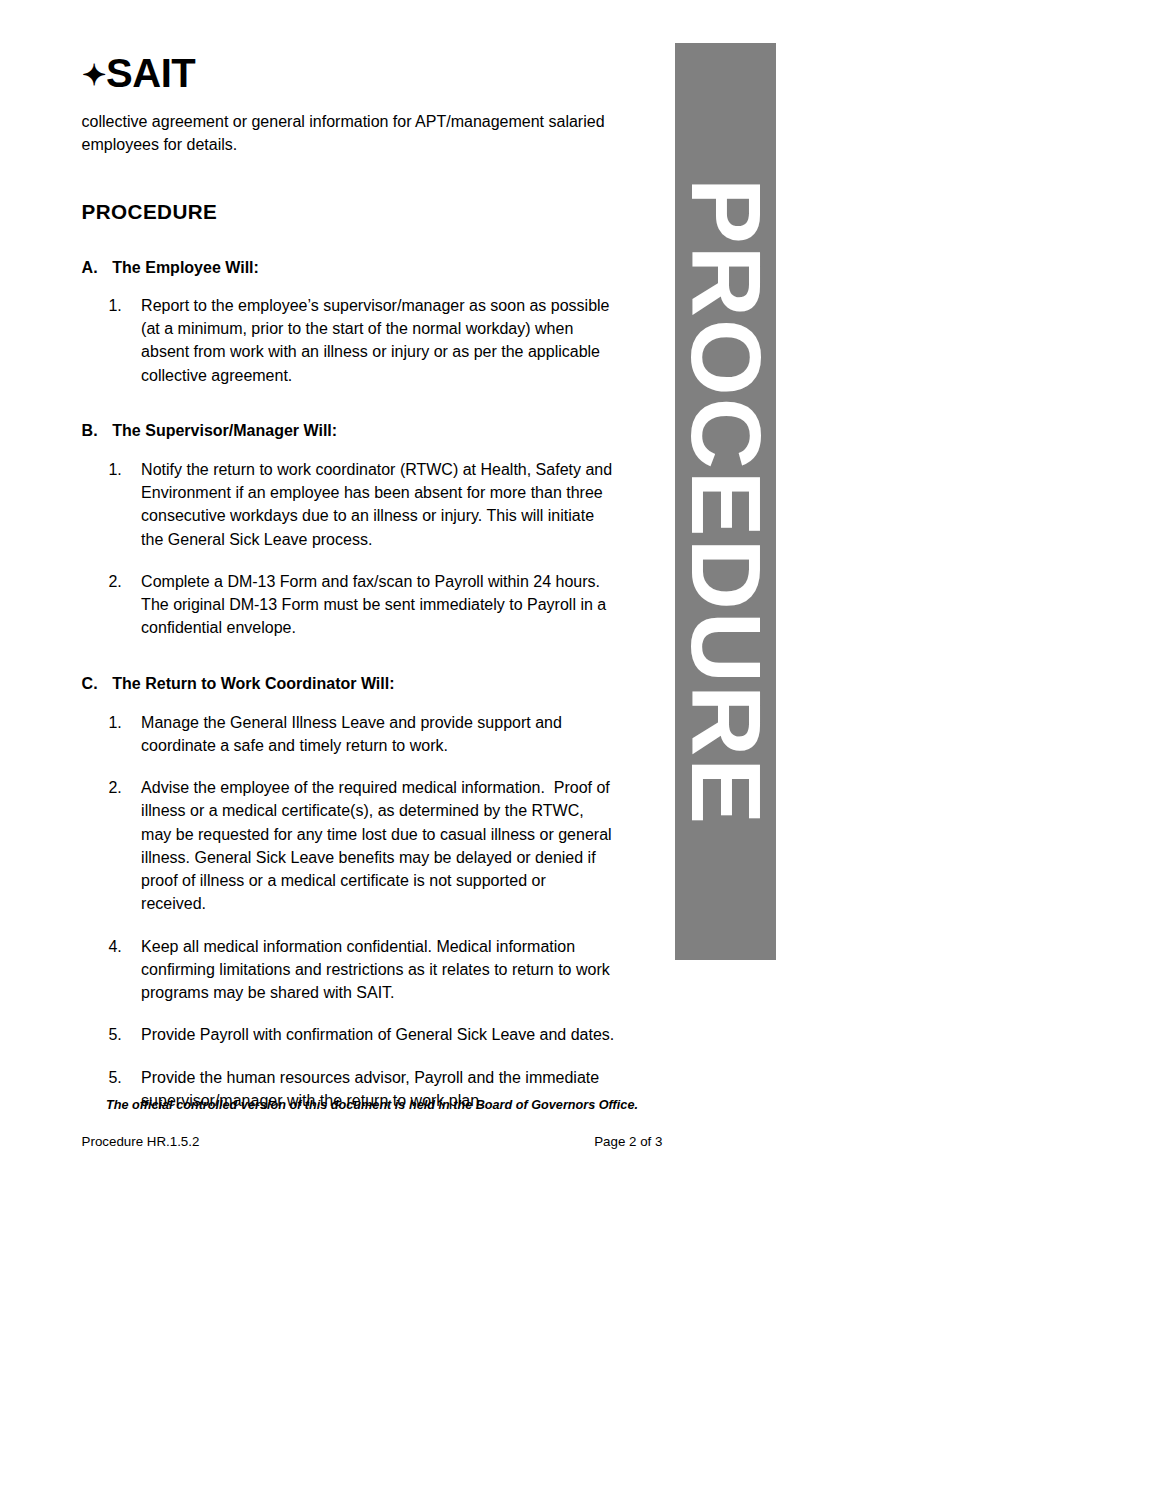PROCEDURE
✦SAIT
collective agreement or general information for APT/management salaried employees for details.
PROCEDURE
A. The Employee Will:
1. Report to the employee’s supervisor/manager as soon as possible (at a minimum, prior to the start of the normal workday) when absent from work with an illness or injury or as per the applicable collective agreement.
B. The Supervisor/Manager Will:
1. Notify the return to work coordinator (RTWC) at Health, Safety and Environment if an employee has been absent for more than three consecutive workdays due to an illness or injury. This will initiate the General Sick Leave process.
2. Complete a DM-13 Form and fax/scan to Payroll within 24 hours. The original DM-13 Form must be sent immediately to Payroll in a confidential envelope.
C. The Return to Work Coordinator Will:
1. Manage the General Illness Leave and provide support and coordinate a safe and timely return to work.
2. Advise the employee of the required medical information. Proof of illness or a medical certificate(s), as determined by the RTWC, may be requested for any time lost due to casual illness or general illness. General Sick Leave benefits may be delayed or denied if proof of illness or a medical certificate is not supported or received.
4. Keep all medical information confidential. Medical information confirming limitations and restrictions as it relates to return to work programs may be shared with SAIT.
5. Provide Payroll with confirmation of General Sick Leave and dates.
5. Provide the human resources advisor, Payroll and the immediate supervisor/manager with the return to work plan.
The official controlled version of this document is held in the Board of Governors Office.
Procedure HR.1.5.2 Page 2 of 3